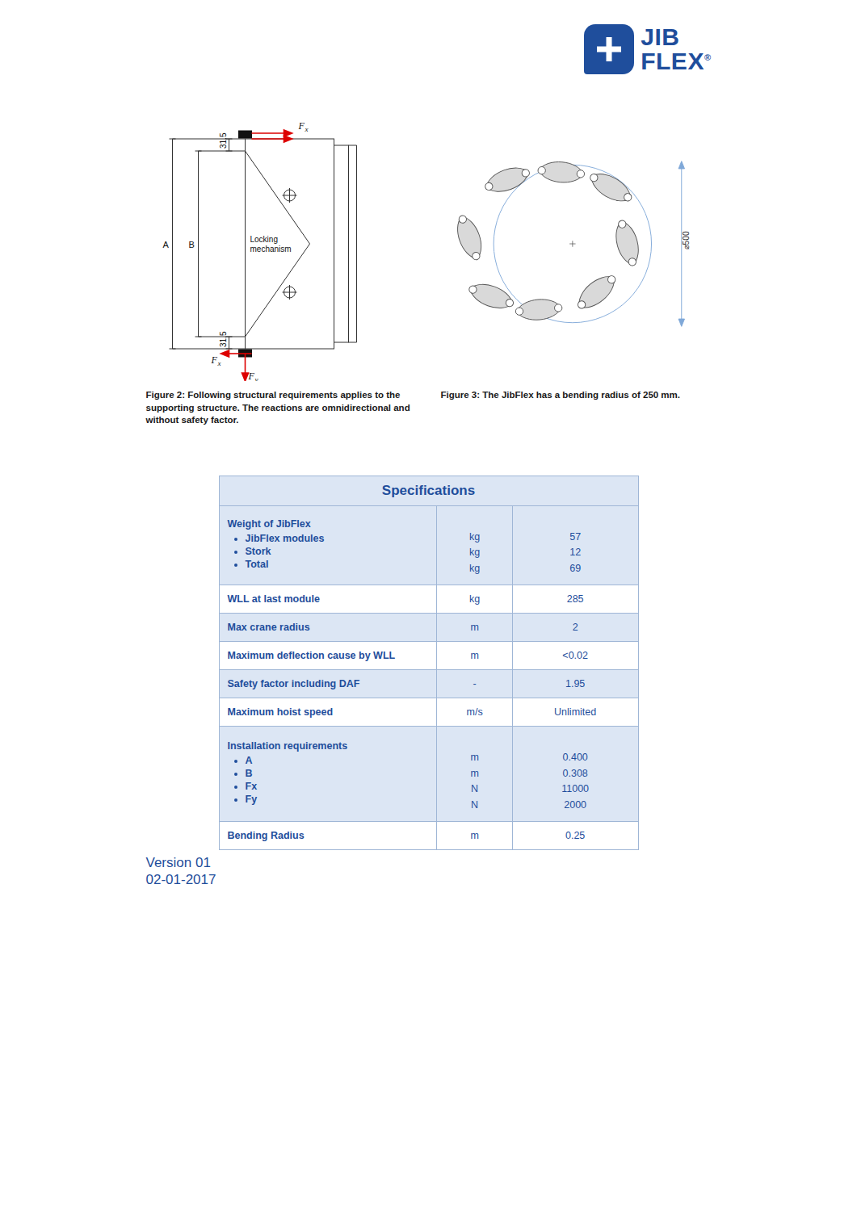JIB
FLEX®
A B Locking mechanism F x F x F y 31.5 31.5
Figure 2: Following structural requirements applies to the supporting structure. The reactions are omnidirectional and without safety factor.
⌀500
Figure 3: The JibFlex has a bending radius of 250 mm.
| Specifications |
| --- |
| Weight of JibFlex JibFlex modules Stork Total | kg kg kg | 57 12 69 |
| WLL at last module | kg | 285 |
| Max crane radius | m | 2 |
| Maximum deflection cause by WLL | m | <0.02 |
| Safety factor including DAF | - | 1.95 |
| Maximum hoist speed | m/s | Unlimited |
| Installation requirements A B Fx Fy | m m N N | 0.400 0.308 11000 2000 |
| Bending Radius | m | 0.25 |
Version 01
02-01-2017